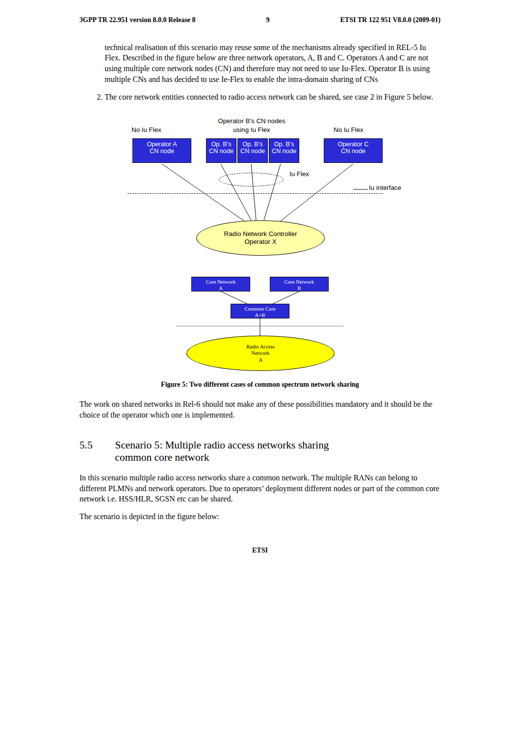3GPP TR 22.951 version 8.0.0 Release 8
9
ETSI TR 122 951 V8.0.0 (2009-01)
technical realisation of this scenario may reuse some of the mechanisms already specified in REL-5 Iu Flex. Described in the figure below are three network operators, A, B and C. Operators A and C are not using multiple core network nodes (CN) and therefore may not need to use Iu-Flex. Operator B is using multiple CNs and has decided to use Ie-Flex to enable the intra-domain sharing of CNs
The core network entities connected to radio access network can be shared, see case 2 in Figure 5 below.
No Iu Flex
Operator B's CN nodes
using Iu Flex
No Iu Flex
Operator A
CN node
Op. B's
CN node
Op. B's
CN node
Op. B's
CN node
Operator C
CN node
Iu Flex
Iu interface
Radio Network Controller
Operator X
Core Network
A
Core Network
B
Common Core
A+B
Radio Access
Network
A
Figure 5: Two different cases of common spectrum network sharing
The work on shared networks in Rel-6 should not make any of these possibilities mandatory and it should be the choice of the operator which one is implemented.
5.5 Scenario 5: Multiple radio access networks sharing
common core network
In this scenario multiple radio access networks share a common network. The multiple RANs can belong to different PLMNs and network operators. Due to operators’ deployment different nodes or part of the common core network i.e. HSS/HLR, SGSN etc can be shared.
The scenario is depicted in the figure below:
ETSI